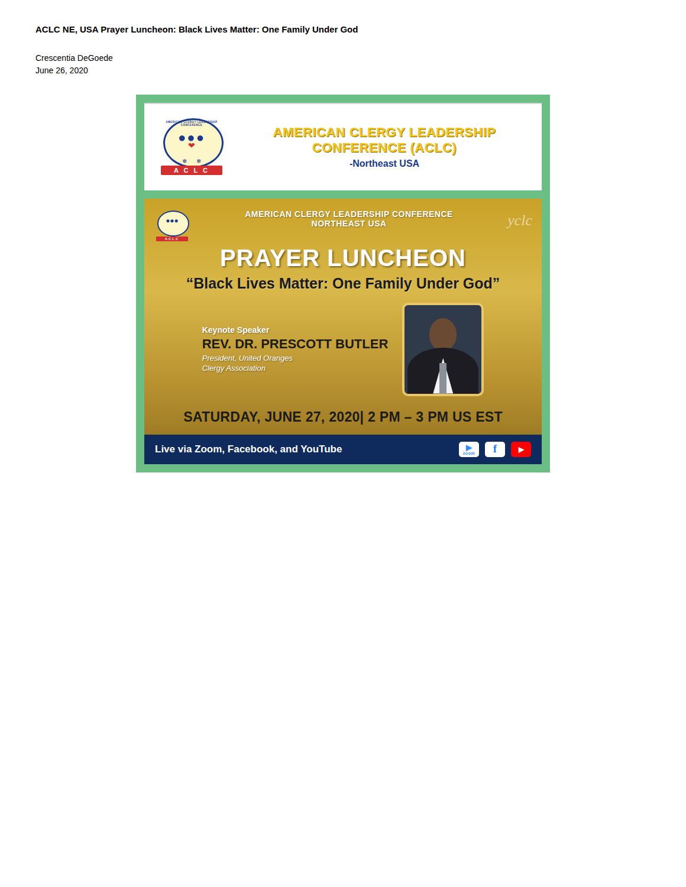ACLC NE, USA Prayer Luncheon: Black Lives Matter: One Family Under God
Crescentia DeGoede
June 26, 2020
AMERICAN CLERGY LEADERSHIP CONFERENCE
●●●
❤
❄ ❄
A C L C
AMERICAN CLERGY LEADERSHIP
CONFERENCE (ACLC)
-Northeast USA
●●●
ACLC
AMERICAN CLERGY LEADERSHIP CONFERENCE
NORTHEAST USA
yclc
PRAYER LUNCHEON
“Black Lives Matter: One Family Under God”
Keynote Speaker
REV. DR. PRESCOTT BUTLER
President, United Oranges
Clergy Association
SATURDAY, JUNE 27, 2020| 2 PM – 3 PM US EST
Live via Zoom, Facebook, and YouTube
▶zoom
f
▶